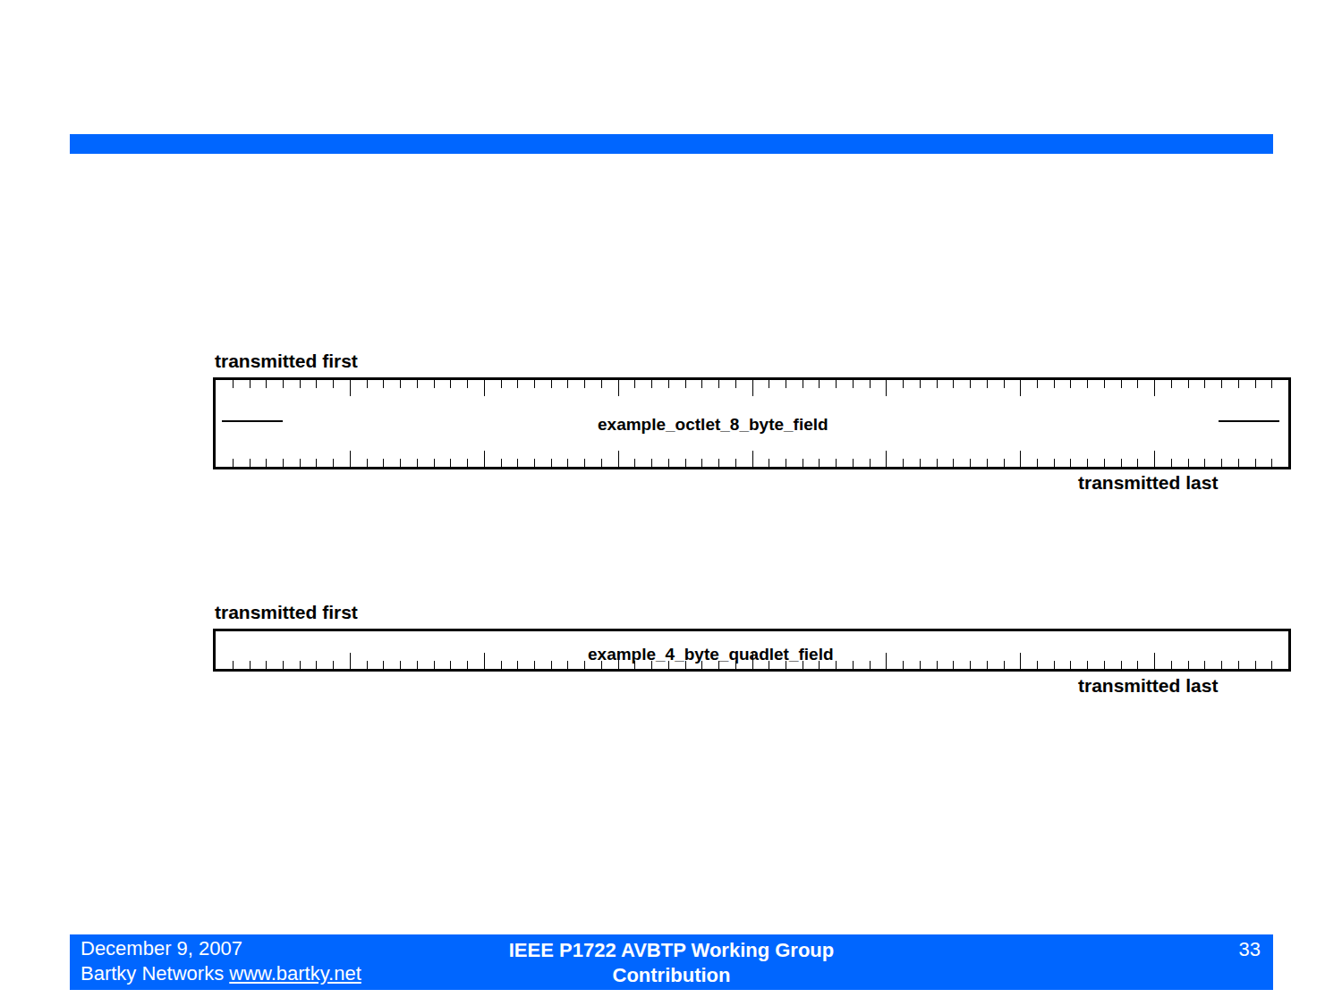transmitted first
example_octlet_8_byte_field
transmitted last
transmitted first
example_4_byte_quadlet_field
transmitted last
December 9, 2007
Bartky Networks www.bartky.net
IEEE P1722 AVBTP Working Group
Contribution
33